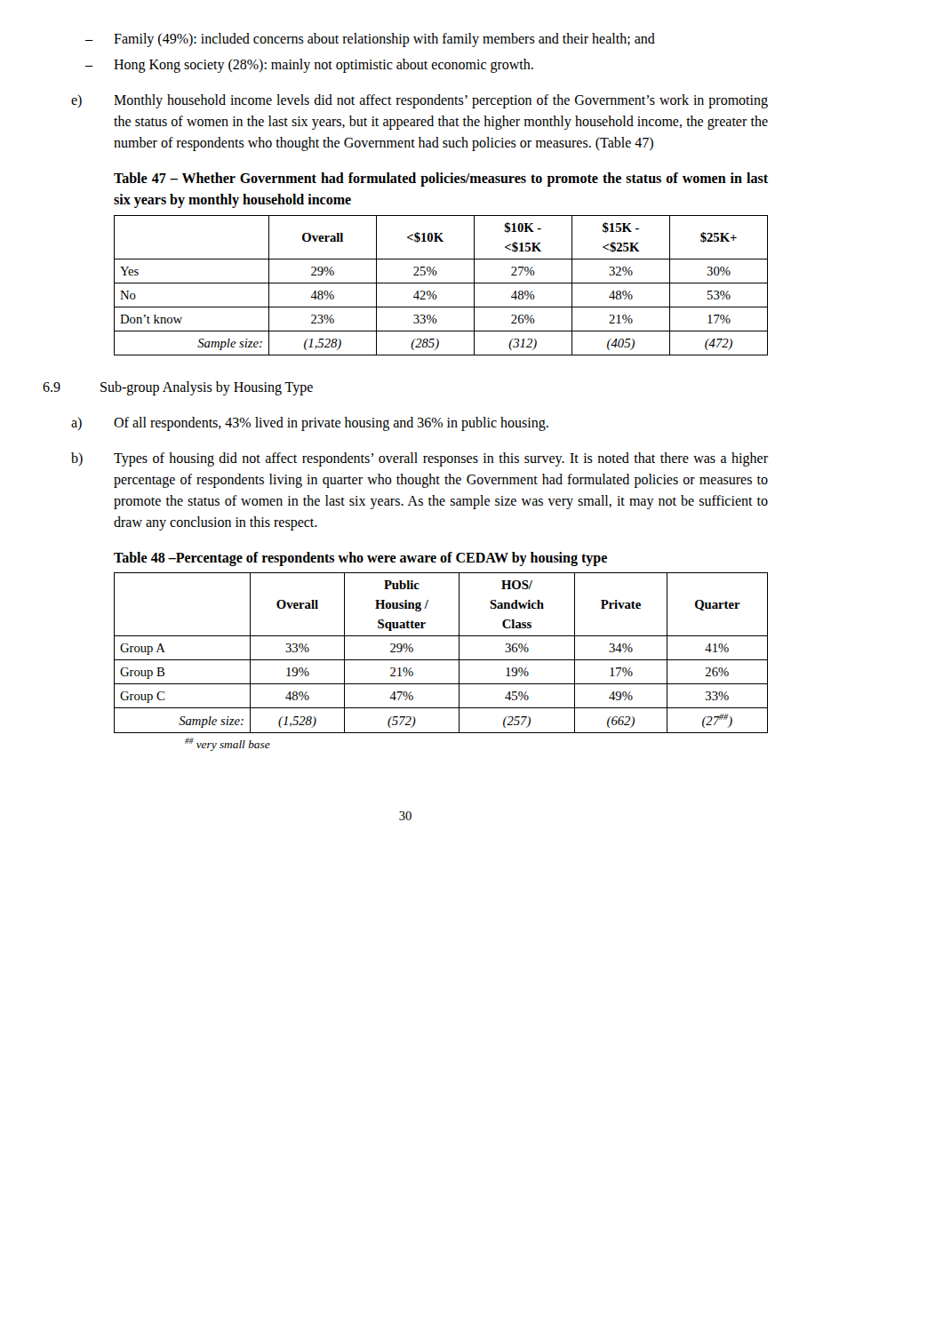Family (49%): included concerns about relationship with family members and their health; and
Hong Kong society (28%): mainly not optimistic about economic growth.
e)
Monthly household income levels did not affect respondents’ perception of the Government’s work in promoting the status of women in the last six years, but it appeared that the higher monthly household income, the greater the number of respondents who thought the Government had such policies or measures. (Table 47)
Table 47 – Whether Government had formulated policies/measures to promote the status of women in last six years by monthly household income
| | Overall | <$10K | $10K - <$15K | $15K - <$25K | $25K+ |
| --- | --- | --- | --- | --- | --- |
| Yes | 29% | 25% | 27% | 32% | 30% |
| No | 48% | 42% | 48% | 48% | 53% |
| Don’t know | 23% | 33% | 26% | 21% | 17% |
| Sample size: | (1,528) | (285) | (312) | (405) | (472) |
6.9
Sub-group Analysis by Housing Type
a)
Of all respondents, 43% lived in private housing and 36% in public housing.
b)
Types of housing did not affect respondents’ overall responses in this survey. It is noted that there was a higher percentage of respondents living in quarter who thought the Government had formulated policies or measures to promote the status of women in the last six years. As the sample size was very small, it may not be sufficient to draw any conclusion in this respect.
Table 48 –Percentage of respondents who were aware of CEDAW by housing type
| | Overall | Public Housing / Squatter | HOS/ Sandwich Class | Private | Quarter |
| --- | --- | --- | --- | --- | --- |
| Group A | 33% | 29% | 36% | 34% | 41% |
| Group B | 19% | 21% | 19% | 17% | 26% |
| Group C | 48% | 47% | 45% | 49% | 33% |
| Sample size: | (1,528) | (572) | (257) | (662) | (27 ## ) |
## very small base
30